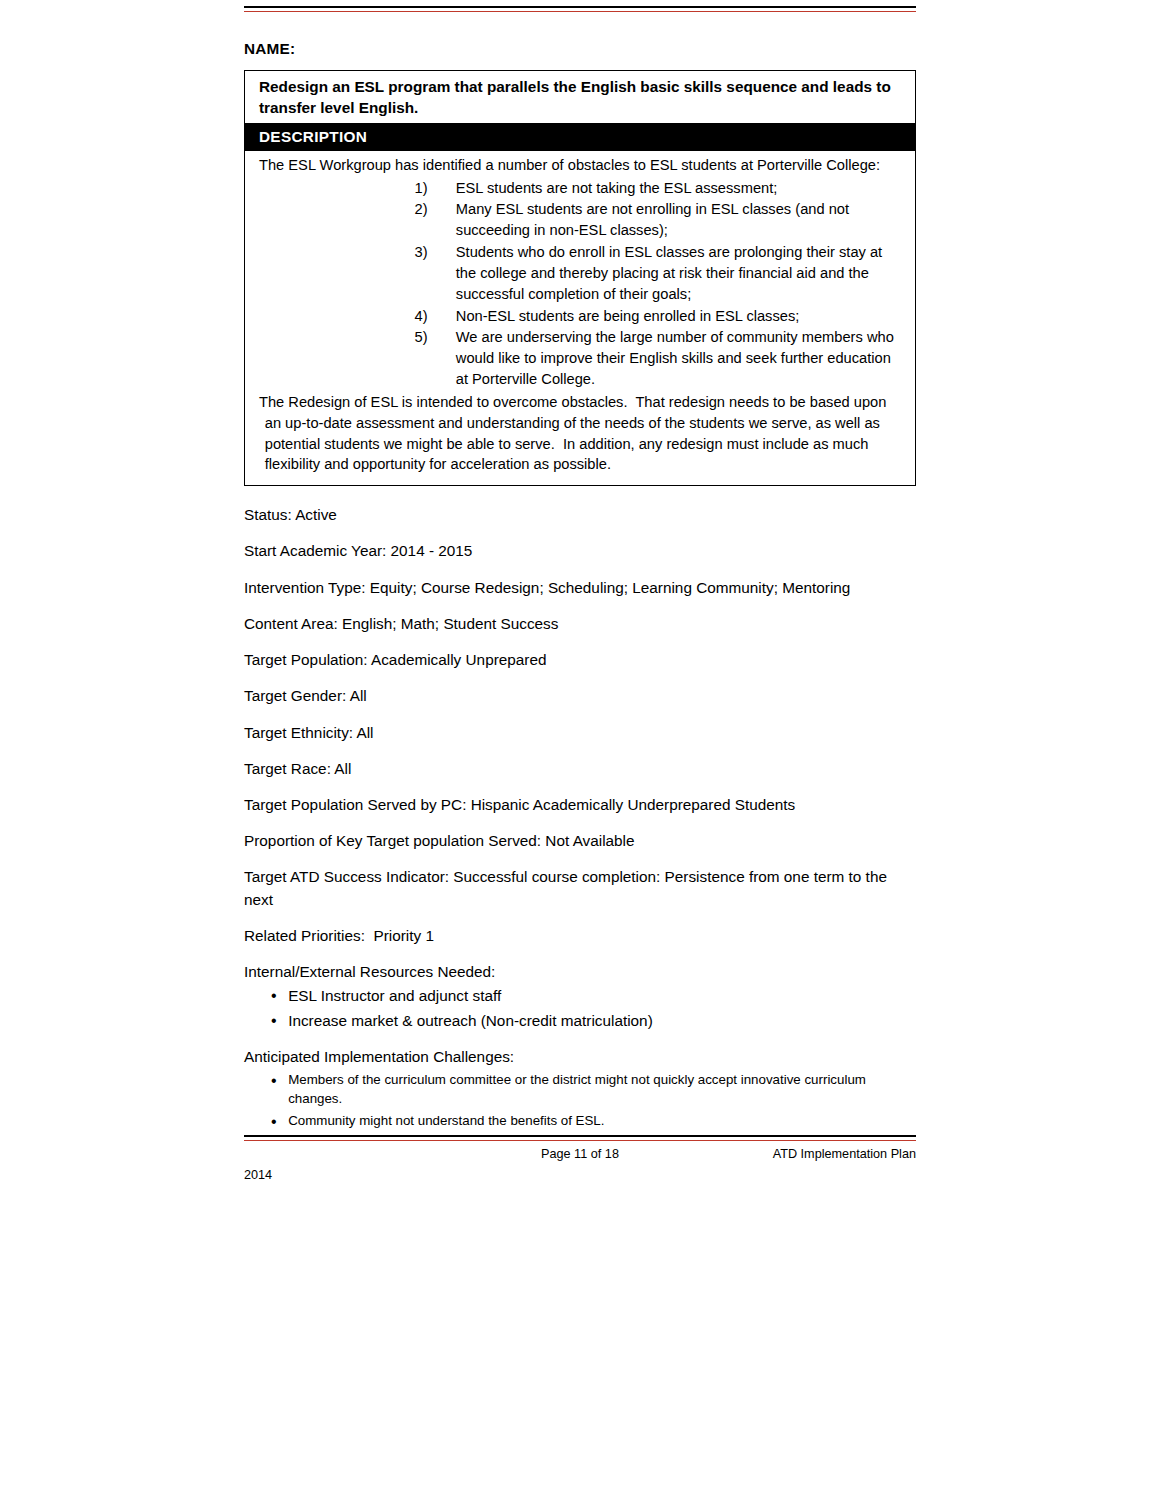NAME:
Redesign an ESL program that parallels the English basic skills sequence and leads to transfer level English.
DESCRIPTION
The ESL Workgroup has identified a number of obstacles to ESL students at Porterville College:
ESL students are not taking the ESL assessment;
Many ESL students are not enrolling in ESL classes (and not succeeding in non-ESL classes);
Students who do enroll in ESL classes are prolonging their stay at the college and thereby placing at risk their financial aid and the successful completion of their goals;
Non-ESL students are being enrolled in ESL classes;
We are underserving the large number of community members who would like to improve their English skills and seek further education at Porterville College.
The Redesign of ESL is intended to overcome obstacles. That redesign needs to be based upon an up-to-date assessment and understanding of the needs of the students we serve, as well as potential students we might be able to serve. In addition, any redesign must include as much flexibility and opportunity for acceleration as possible.
Status: Active
Start Academic Year: 2014 - 2015
Intervention Type: Equity; Course Redesign; Scheduling; Learning Community; Mentoring
Content Area: English; Math; Student Success
Target Population: Academically Unprepared
Target Gender: All
Target Ethnicity: All
Target Race: All
Target Population Served by PC: Hispanic Academically Underprepared Students
Proportion of Key Target population Served: Not Available
Target ATD Success Indicator: Successful course completion: Persistence from one term to the next
Related Priorities: Priority 1
Internal/External Resources Needed:
ESL Instructor and adjunct staff
Increase market & outreach (Non-credit matriculation)
Anticipated Implementation Challenges:
Members of the curriculum committee or the district might not quickly accept innovative curriculum changes.
Community might not understand the benefits of ESL.
Page 11 of 18 ATD Implementation Plan
2014